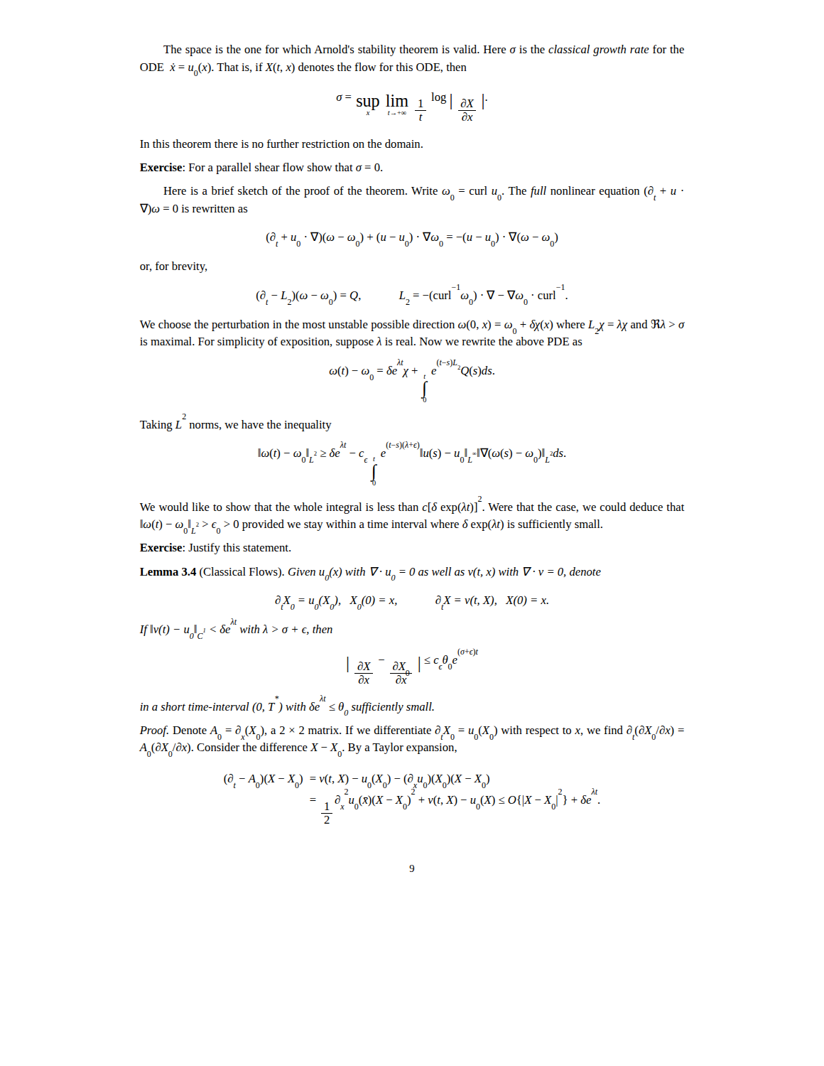The space is the one for which Arnold's stability theorem is valid. Here σ is the classical growth rate for the ODE ẋ = u0(x). That is, if X(t, x) denotes the flow for this ODE, then
σ = sup x lim t→+∞ 1 t log | ∂X∂x |.
In this theorem there is no further restriction on the domain.
Exercise: For a parallel shear flow show that σ = 0.
Here is a brief sketch of the proof of the theorem. Write ω0 = curl u0. The full nonlinear equation (∂t + u · ∇)ω = 0 is rewritten as
(∂t + u0 · ∇)(ω − ω0) + (u − u0) · ∇ω0 = −(u − u0) · ∇(ω − ω0)
or, for brevity,
(∂t − L2)(ω − ω0) = Q, L2 = −(curl−1ω0) · ∇ − ∇ω0 · curl−1.
We choose the perturbation in the most unstable possible direction ω(0, x) = ω0 + δχ(x) where L2χ = λχ and ℜλ > σ is maximal. For simplicity of exposition, suppose λ is real. Now we rewrite the above PDE as
ω(t) − ω0 = δeλtχ + t∫0 e(t−s)L2Q(s)ds.
Taking L2 norms, we have the inequality
‖ω(t) − ω0‖L2 ≥ δeλt − cϵ t∫0 e(t−s)(λ+ϵ)‖u(s) − u0‖L∞‖∇(ω(s) − ω0)‖L2ds.
We would like to show that the whole integral is less than c[δ exp(λt)]2. Were that the case, we could deduce that ‖ω(t) − ω0‖L2 > ϵ0 > 0 provided we stay within a time interval where δ exp(λt) is sufficiently small.
Exercise: Justify this statement.
Lemma 3.4 (Classical Flows). Given u0(x) with ∇ · u0 = 0 as well as v(t, x) with ∇ · v = 0, denote
∂tX0 = u0(X0), X0(0) = x, ∂tX = v(t, X), X(0) = x.
If ‖v(t) − u0‖C1 < δeλt with λ > σ + ϵ, then
| ∂X∂x − ∂X0∂x | ≤ cϵθ0e(σ+ϵ)t
in a short time-interval (0, T*) with δeλt ≤ θ0 sufficiently small.
Proof. Denote A0 = ∂x(X0), a 2 × 2 matrix. If we differentiate ∂tX0 = u0(X0) with respect to x, we find ∂t(∂X0/∂x) = A0(∂X0/∂x). Consider the difference X − X0. By a Taylor expansion,
| (∂ t − A 0 )( X − X 0 ) | = | v ( t , X ) − u 0 ( X 0 ) − (∂ x u 0 )( X 0 )( X − X 0 ) |
| | = | 1 2 ∂ x 2 u 0 ( x̄ )( X − X 0 ) 2 + v ( t , X ) − u 0 ( X ) ≤ O {/ X − X 0 / 2 } + δe λt . |
9